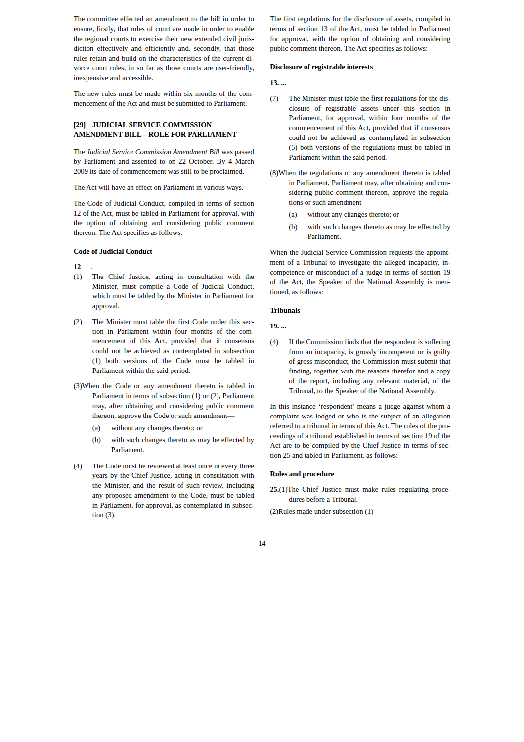The committee effected an amendment to the bill in order to ensure, firstly, that rules of court are made in order to enable the regional courts to exercise their new extended civil jurisdiction effectively and efficiently and, secondly, that those rules retain and build on the characteristics of the current divorce court rules, in so far as those courts are user-friendly, inexpensive and accessible.
The new rules must be made within six months of the commencement of the Act and must be submitted to Parliament.
[29] Judicial Service Commission Amendment Bill – Role for Parliament
The Judicial Service Commission Amendment Bill was passed by Parliament and assented to on 22 October. By 4 March 2009 its date of commencement was still to be proclaimed.
The Act will have an effect on Parliament in various ways.
The Code of Judicial Conduct, compiled in terms of section 12 of the Act, must be tabled in Parliament for approval, with the option of obtaining and considering public comment thereon. The Act specifies as follows:
Code of Judicial Conduct
12 .(1) The Chief Justice, acting in consultation with the Minister, must compile a Code of Judicial Conduct, which must be tabled by the Minister in Parliament for approval.
(2) The Minister must table the first Code under this section in Parliament within four months of the commencement of this Act, provided that if consensus could not be achieved as contemplated in subsection (1) both versions of the Code must be tabled in Parliament within the said period.
(3) When the Code or any amendment thereto is tabled in Parliament in terms of subsection (1) or (2), Parliament may, after obtaining and considering public comment thereon, approve the Code or such amendment—
(a) without any changes thereto; or
(b) with such changes thereto as may be effected by Parliament.
(4) The Code must be reviewed at least once in every three years by the Chief Justice, acting in consultation with the Minister, and the result of such review, including any proposed amendment to the Code, must be tabled in Parliament, for approval, as contemplated in subsection (3).
The first regulations for the disclosure of assets, compiled in terms of section 13 of the Act, must be tabled in Parliament for approval, with the option of obtaining and considering public comment thereon. The Act specifies as follows:
Disclosure of registrable interests
13. ...
(7) The Minister must table the first regulations for the disclosure of registrable assets under this section in Parliament, for approval, within four months of the commencement of this Act, provided that if consensus could not be achieved as contemplated in subsection (5) both versions of the regulations must be tabled in Parliament within the said period.
(8) When the regulations or any amendment thereto is tabled in Parliament, Parliament may, after obtaining and considering public comment thereon, approve the regulations or such amendment–
(a) without any changes thereto; or
(b) with such changes thereto as may be effected by Parliament.
When the Judicial Service Commission requests the appointment of a Tribunal to investigate the alleged incapacity, incompetence or misconduct of a judge in terms of section 19 of the Act, the Speaker of the National Assembly is mentioned, as follows:
Tribunals
19. ...
(4) If the Commission finds that the respondent is suffering from an incapacity, is grossly incompetent or is guilty of gross misconduct, the Commission must submit that finding, together with the reasons therefor and a copy of the report, including any relevant material, of the Tribunal, to the Speaker of the National Assembly.
In this instance ‘respondent’ means a judge against whom a complaint was lodged or who is the subject of an allegation referred to a tribunal in terms of this Act. The rules of the proceedings of a tribunal established in terms of section 19 of the Act are to be compiled by the Chief Justice in terms of section 25 and tabled in Parliament, as follows:
Rules and procedure
25.(1) The Chief Justice must make rules regulating procedures before a Tribunal.
(2) Rules made under subsection (1)–
14